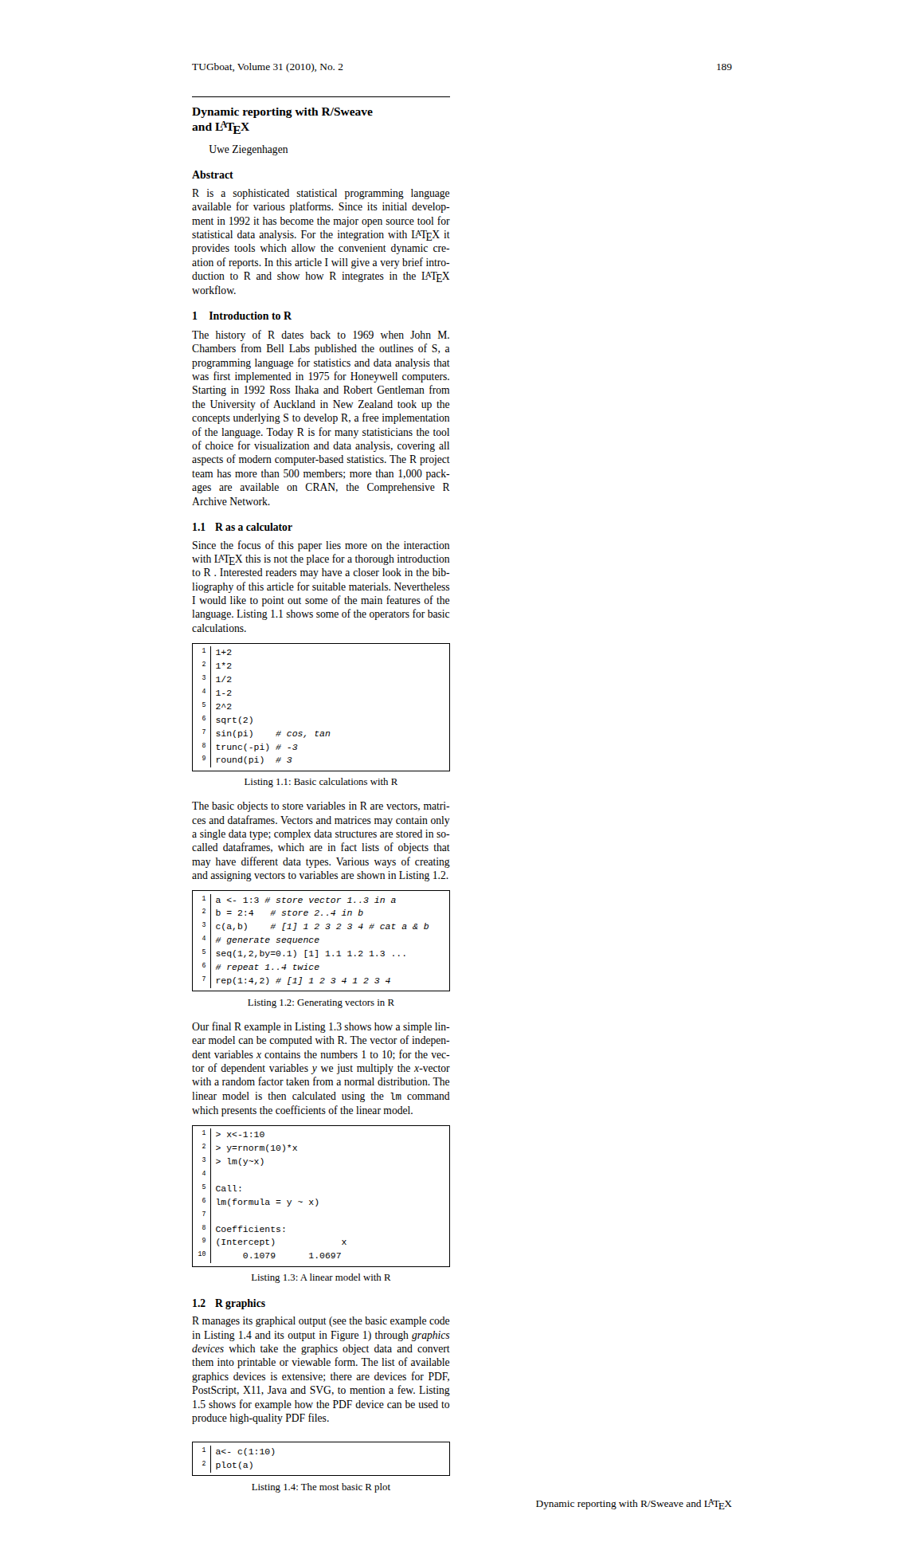TUGboat, Volume 31 (2010), No. 2 189
Dynamic reporting with R/Sweave
and LATEX
Uwe Ziegenhagen
Abstract
R is a sophisticated statistical programming language available for various platforms. Since its initial development in 1992 it has become the major open source tool for statistical data analysis. For the integration with LATEX it provides tools which allow the convenient dynamic creation of reports. In this article I will give a very brief introduction to R and show how R integrates in the LATEX workflow.
1 Introduction to R
The history of R dates back to 1969 when John M. Chambers from Bell Labs published the outlines of S, a programming language for statistics and data analysis that was first implemented in 1975 for Honeywell computers. Starting in 1992 Ross Ihaka and Robert Gentleman from the University of Auckland in New Zealand took up the concepts underlying S to develop R, a free implementation of the language. Today R is for many statisticians the tool of choice for visualization and data analysis, covering all aspects of modern computer-based statistics. The R project team has more than 500 members; more than 1,000 packages are available on CRAN, the Comprehensive R Archive Network.
1.1 R as a calculator
Since the focus of this paper lies more on the interaction with LATEX this is not the place for a thorough introduction to R . Interested readers may have a closer look in the bibliography of this article for suitable materials. Nevertheless I would like to point out some of the main features of the language. Listing 1.1 shows some of the operators for basic calculations.
| 1 | 1+2 |
| 2 | 1*2 |
| 3 | 1/2 |
| 4 | 1-2 |
| 5 | 2^2 |
| 6 | sqrt(2) |
| 7 | sin(pi) # cos, tan |
| 8 | trunc(-pi) # -3 |
| 9 | round(pi) # 3 |
Listing 1.1: Basic calculations with R
The basic objects to store variables in R are vectors, matrices and dataframes. Vectors and matrices may contain only a single data type; complex data structures are stored in so-called dataframes, which are in fact lists of objects that may have different data types. Various ways of creating and assigning vectors to variables are shown in Listing 1.2.
| 1 | a <- 1:3 # store vector 1..3 in a |
| 2 | b = 2:4 # store 2..4 in b |
| 3 | c(a,b) # [1] 1 2 3 2 3 4 # cat a & b |
| 4 | # generate sequence |
| 5 | seq(1,2,by=0.1) [1] 1.1 1.2 1.3 ... |
| 6 | # repeat 1..4 twice |
| 7 | rep(1:4,2) # [1] 1 2 3 4 1 2 3 4 |
Listing 1.2: Generating vectors in R
Our final R example in Listing 1.3 shows how a simple linear model can be computed with R. The vector of independent variables x contains the numbers 1 to 10; for the vector of dependent variables y we just multiply the x-vector with a random factor taken from a normal distribution. The linear model is then calculated using the lm command which presents the coefficients of the linear model.
| 1 | > x<-1:10 |
| 2 | > y=rnorm(10)*x |
| 3 | > lm(y~x) |
| 4 | |
| 5 | Call: |
| 6 | lm(formula = y ~ x) |
| 7 | |
| 8 | Coefficients: |
| 9 | (Intercept) x |
| 10 | 0.1079 1.0697 |
Listing 1.3: A linear model with R
1.2 R graphics
R manages its graphical output (see the basic example code in Listing 1.4 and its output in Figure 1) through graphics devices which take the graphics object data and convert them into printable or viewable form. The list of available graphics devices is extensive; there are devices for PDF, PostScript, X11, Java and SVG, to mention a few. Listing 1.5 shows for example how the PDF device can be used to produce high-quality PDF files.
| 1 | a<- c(1:10) |
| 2 | plot(a) |
Listing 1.4: The most basic R plot
Dynamic reporting with R/Sweave and LATEX